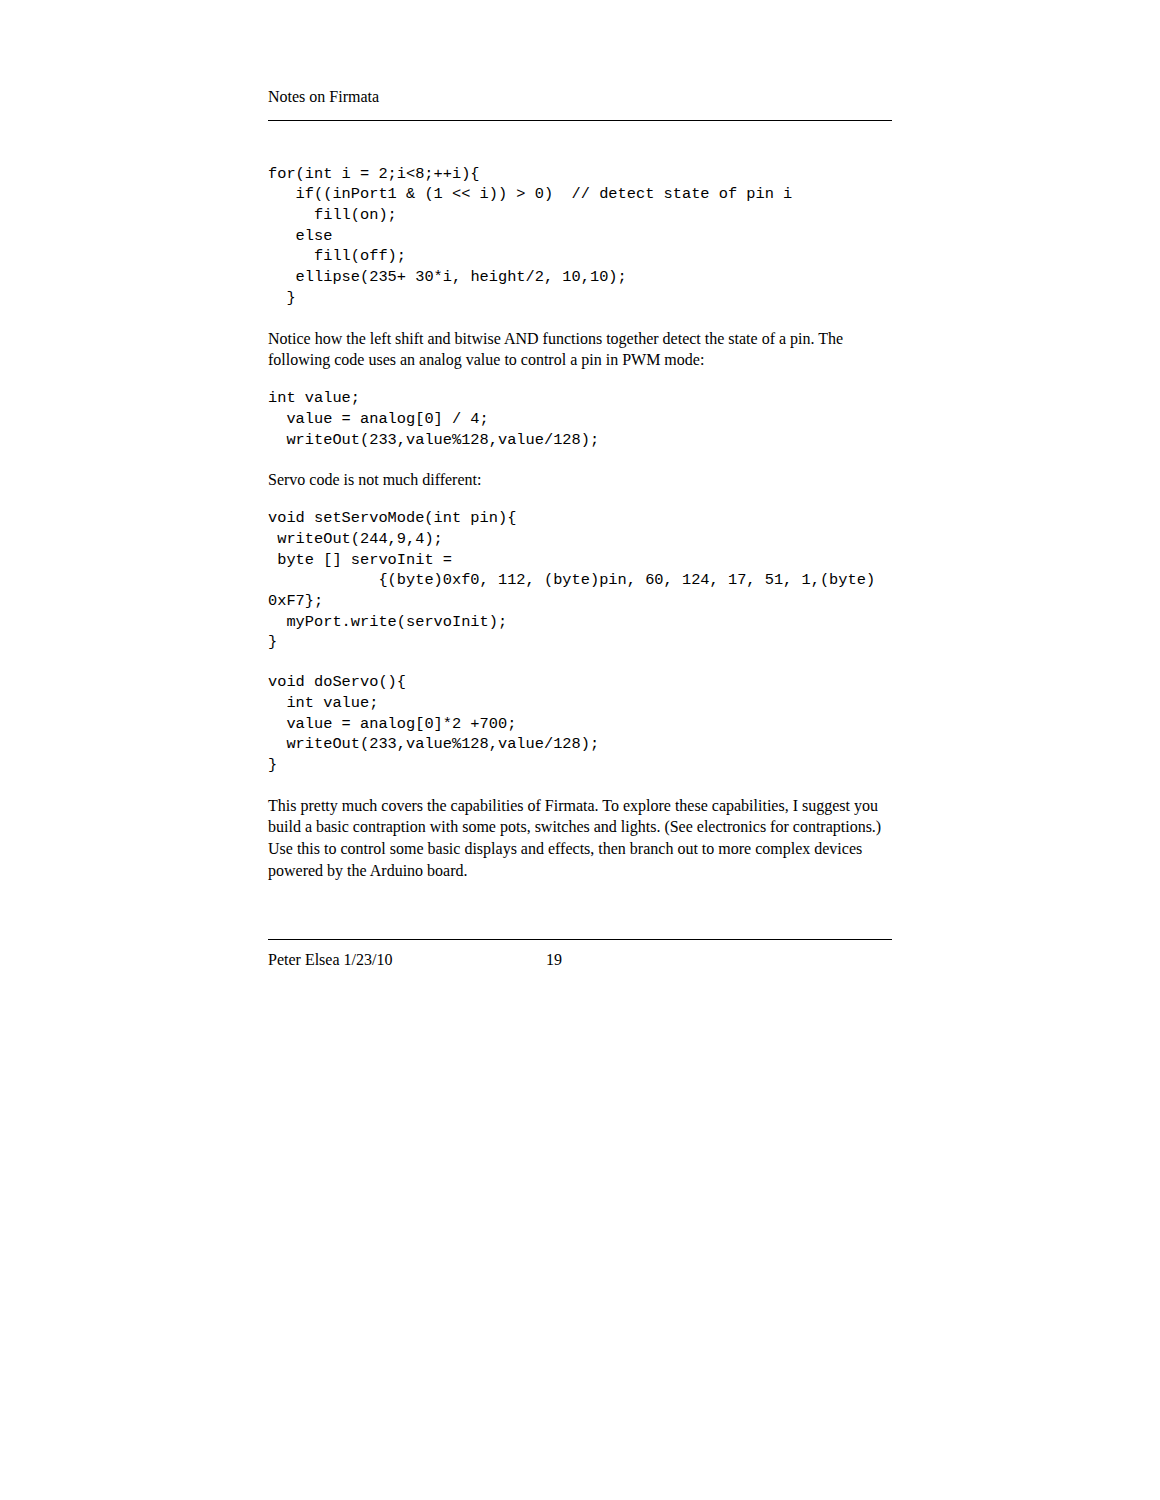Notes on Firmata
for(int i = 2;i<8;++i){
   if((inPort1 & (1 << i)) > 0)  // detect state of pin i
     fill(on);
   else
     fill(off);
   ellipse(235+ 30*i, height/2, 10,10);
  }
Notice how the left shift and bitwise AND functions together detect the state of a pin. The following code uses an analog value to control a pin in PWM mode:
int value;
  value = analog[0] / 4;
  writeOut(233,value%128,value/128);
Servo code is not much different:
void setServoMode(int pin){
 writeOut(244,9,4);
 byte [] servoInit =
            {(byte)0xf0, 112, (byte)pin, 60, 124, 17, 51, 1,(byte) 0xF7};
  myPort.write(servoInit);
}
void doServo(){
  int value;
  value = analog[0]*2 +700;
  writeOut(233,value%128,value/128);
}
This pretty much covers the capabilities of Firmata. To explore these capabilities, I suggest you build a basic contraption with some pots, switches and lights. (See electronics for contraptions.) Use this to control some basic displays and effects, then branch out to more complex devices powered by the Arduino board.
Peter Elsea 1/23/10 19